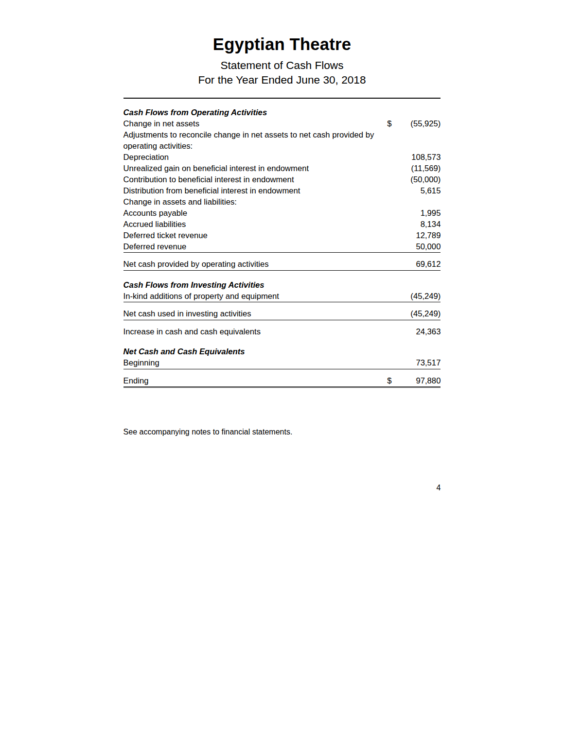Egyptian Theatre
Statement of Cash Flows
For the Year Ended June 30, 2018
| Cash Flows from Operating Activities | | |
| Change in net assets | $ | (55,925) |
| Adjustments to reconcile change in net assets to net cash provided by | | |
| operating activities: | | |
| Depreciation | | 108,573 |
| Unrealized gain on beneficial interest in endowment | | (11,569) |
| Contribution to beneficial interest in endowment | | (50,000) |
| Distribution from beneficial interest in endowment | | 5,615 |
| Change in assets and liabilities: | | |
| Accounts payable | | 1,995 |
| Accrued liabilities | | 8,134 |
| Deferred ticket revenue | | 12,789 |
| Deferred revenue | | 50,000 |
| Net cash provided by operating activities | | 69,612 |
| Cash Flows from Investing Activities | | |
| In-kind additions of property and equipment | | (45,249) |
| Net cash used in investing activities | | (45,249) |
| Increase in cash and cash equivalents | | 24,363 |
| Net Cash and Cash Equivalents | | |
| Beginning | | 73,517 |
| Ending | $ | 97,880 |
See accompanying notes to financial statements.
4